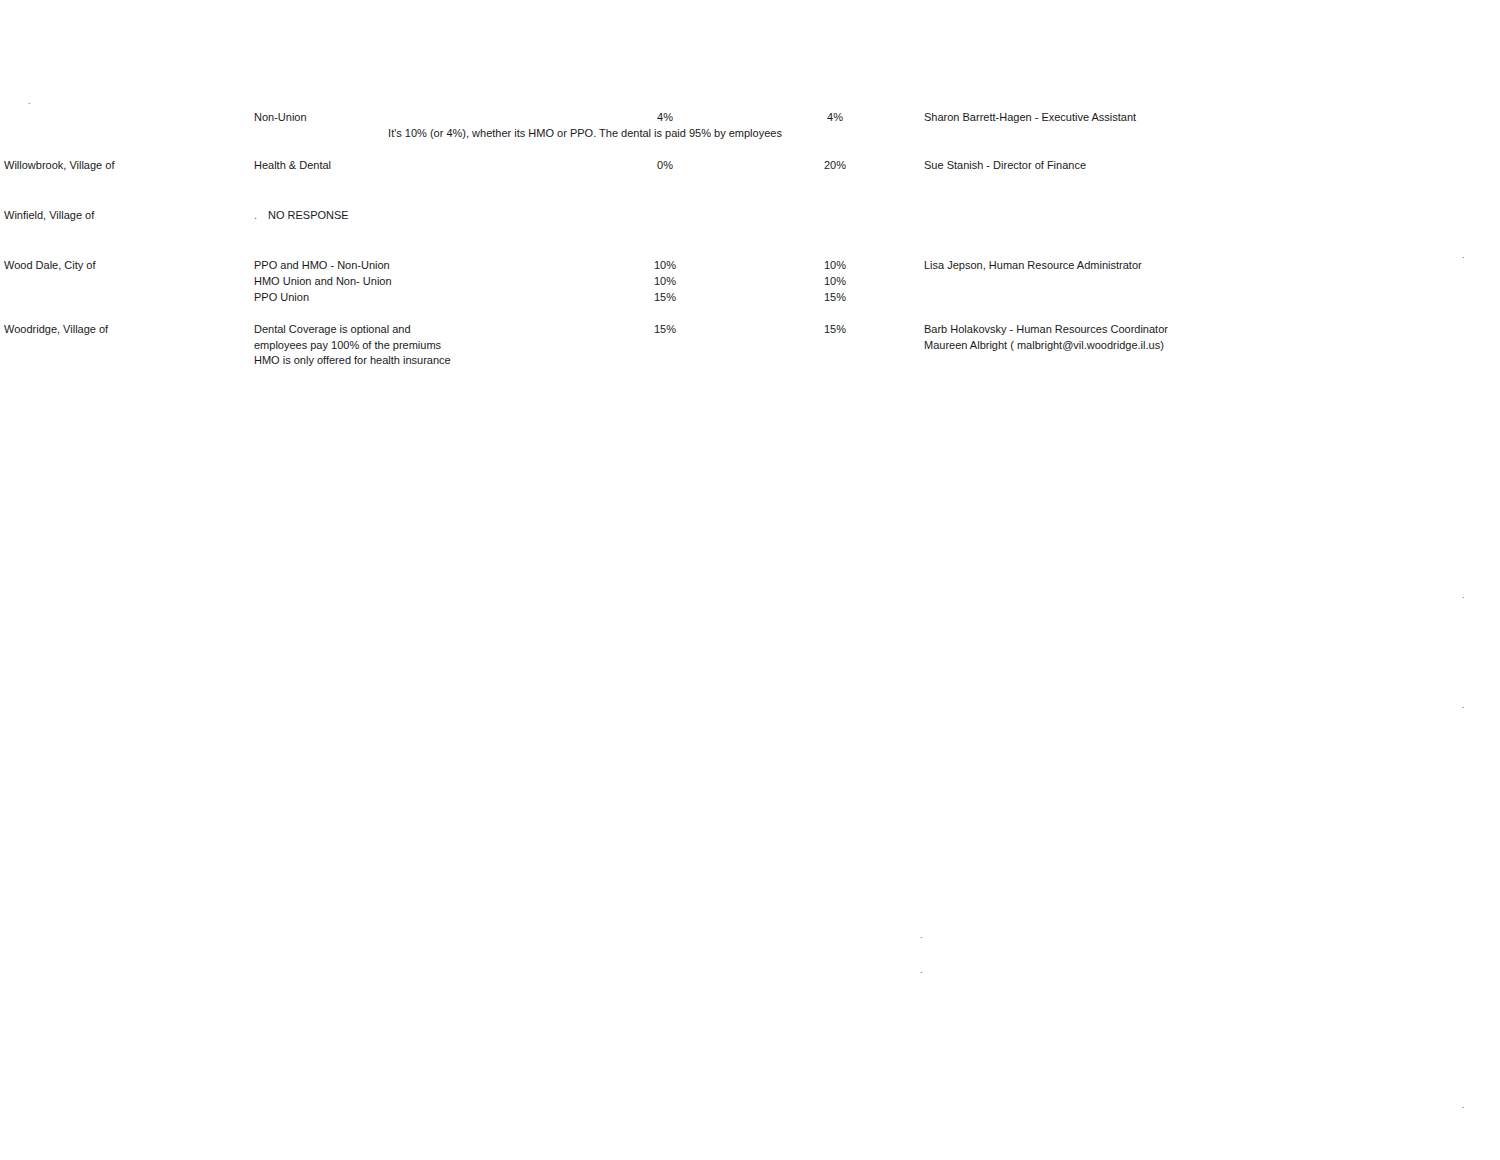. . . . . . .
| | Non-Union | 4% | 4% | Sharon Barrett-Hagen - Executive Assistant |
| | It's 10% (or 4%), whether its HMO or PPO. The dental is paid 95% by employees | |
| Willowbrook, Village of | Health & Dental | 0% | 20% | Sue Stanish - Director of Finance |
| Winfield, Village of | . NO RESPONSE | | | |
| Wood Dale, City of | PPO and HMO - Non-Union | 10% | 10% | Lisa Jepson, Human Resource Administrator |
| | HMO Union and Non- Union | 10% | 10% | |
| | PPO Union | 15% | 15% | |
| Woodridge, Village of | Dental Coverage is optional and employees pay 100% of the premiums HMO is only offered for health insurance | 15% | 15% | Barb Holakovsky - Human Resources Coordinator Maureen Albright ( malbright@vil.woodridge.il.us) |